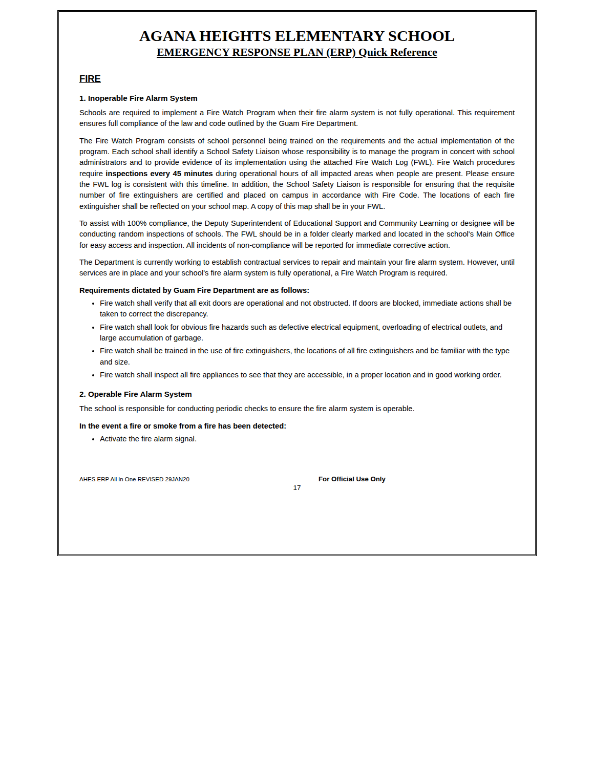AGANA HEIGHTS ELEMENTARY SCHOOL
EMERGENCY RESPONSE PLAN (ERP) Quick Reference
FIRE
1. Inoperable Fire Alarm System
Schools are required to implement a Fire Watch Program when their fire alarm system is not fully operational. This requirement ensures full compliance of the law and code outlined by the Guam Fire Department.
The Fire Watch Program consists of school personnel being trained on the requirements and the actual implementation of the program. Each school shall identify a School Safety Liaison whose responsibility is to manage the program in concert with school administrators and to provide evidence of its implementation using the attached Fire Watch Log (FWL). Fire Watch procedures require inspections every 45 minutes during operational hours of all impacted areas when people are present. Please ensure the FWL log is consistent with this timeline. In addition, the School Safety Liaison is responsible for ensuring that the requisite number of fire extinguishers are certified and placed on campus in accordance with Fire Code. The locations of each fire extinguisher shall be reflected on your school map. A copy of this map shall be in your FWL.
To assist with 100% compliance, the Deputy Superintendent of Educational Support and Community Learning or designee will be conducting random inspections of schools. The FWL should be in a folder clearly marked and located in the school's Main Office for easy access and inspection. All incidents of non-compliance will be reported for immediate corrective action.
The Department is currently working to establish contractual services to repair and maintain your fire alarm system. However, until services are in place and your school's fire alarm system is fully operational, a Fire Watch Program is required.
Requirements dictated by Guam Fire Department are as follows:
Fire watch shall verify that all exit doors are operational and not obstructed. If doors are blocked, immediate actions shall be taken to correct the discrepancy.
Fire watch shall look for obvious fire hazards such as defective electrical equipment, overloading of electrical outlets, and large accumulation of garbage.
Fire watch shall be trained in the use of fire extinguishers, the locations of all fire extinguishers and be familiar with the type and size.
Fire watch shall inspect all fire appliances to see that they are accessible, in a proper location and in good working order.
2. Operable Fire Alarm System
The school is responsible for conducting periodic checks to ensure the fire alarm system is operable.
In the event a fire or smoke from a fire has been detected:
Activate the fire alarm signal.
AHES ERP All in One REVISED 29JAN20
For Official Use Only
17